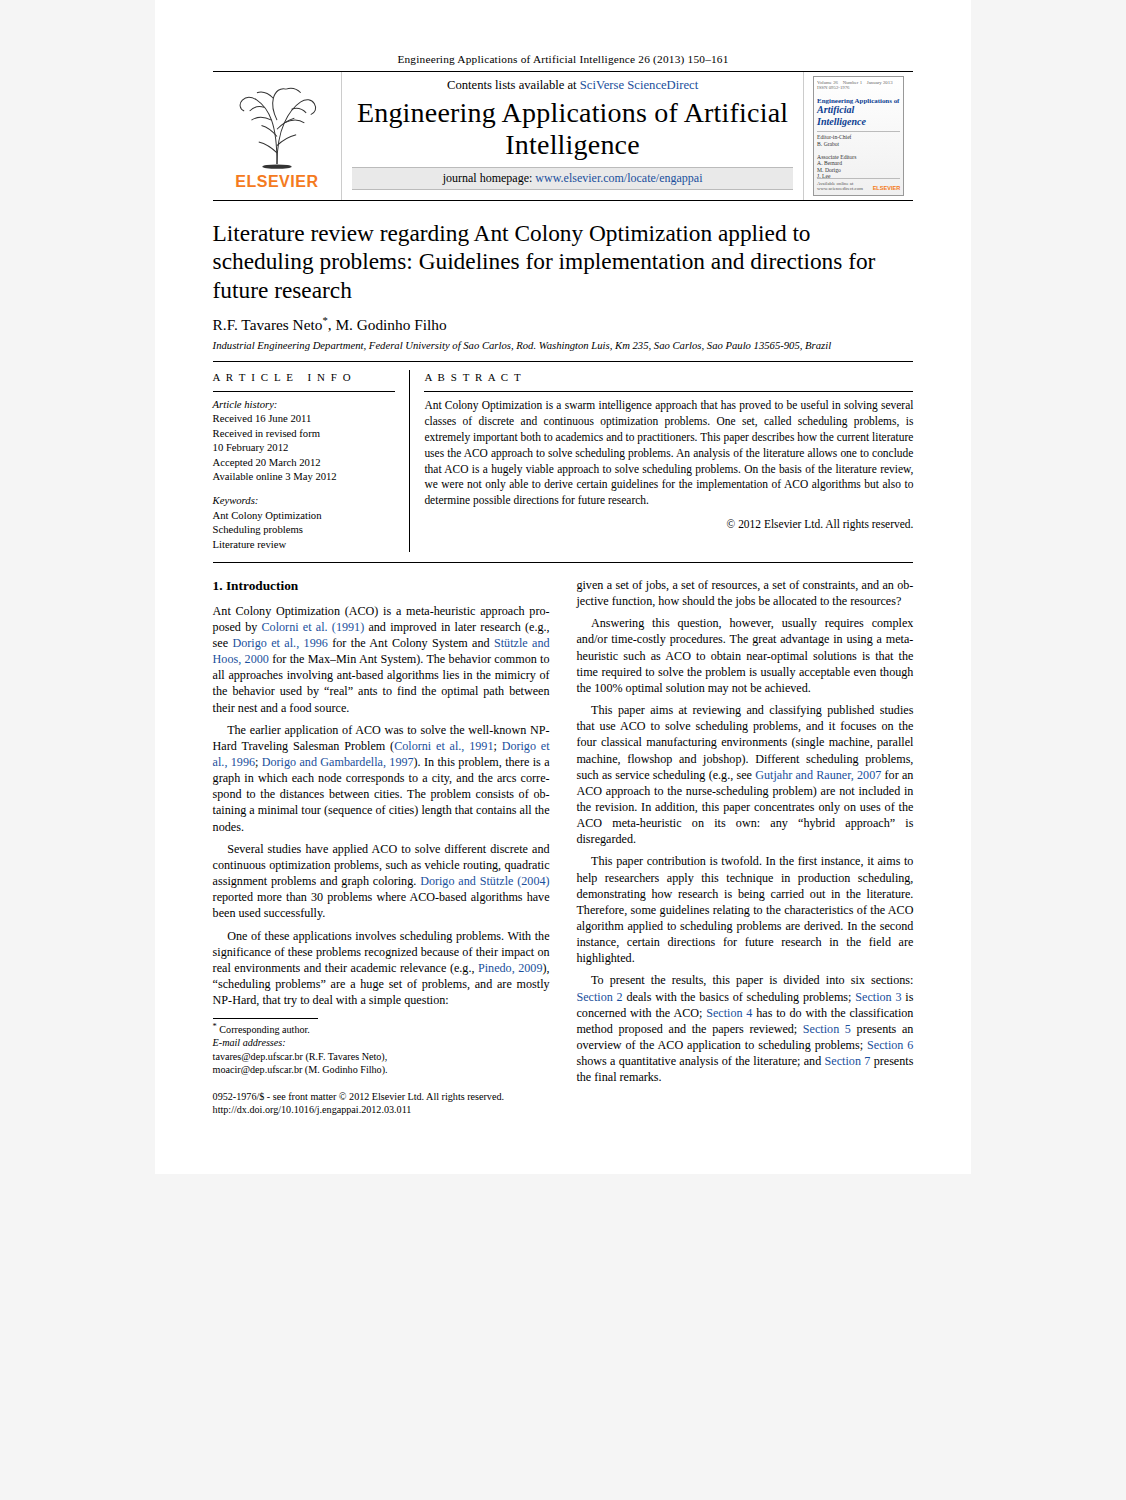Engineering Applications of Artificial Intelligence 26 (2013) 150–161
ELSEVIER
Contents lists available at SciVerse ScienceDirect
Engineering Applications of Artificial Intelligence
journal homepage: www.elsevier.com/locate/engappai
Volume 26 Number 1 January 2013 ISSN 0952-1976
Engineering Applications of
Artificial Intelligence
Editor-in-Chief
B. Grabot
Associate Editors
A. Bernard
M. Dorigo
J. Lee
Available online at
www.sciencedirect.com ELSEVIER
Literature review regarding Ant Colony Optimization applied to scheduling problems: Guidelines for implementation and directions for future research
R.F. Tavares Neto*, M. Godinho Filho
Industrial Engineering Department, Federal University of Sao Carlos, Rod. Washington Luis, Km 235, Sao Carlos, Sao Paulo 13565-905, Brazil
A R T I C L E I N F O
Article history:
Received 16 June 2011
Received in revised form
10 February 2012
Accepted 20 March 2012
Available online 3 May 2012
Keywords:
Ant Colony Optimization
Scheduling problems
Literature review
A B S T R A C T
Ant Colony Optimization is a swarm intelligence approach that has proved to be useful in solving several classes of discrete and continuous optimization problems. One set, called scheduling problems, is extremely important both to academics and to practitioners. This paper describes how the current literature uses the ACO approach to solve scheduling problems. An analysis of the literature allows one to conclude that ACO is a hugely viable approach to solve scheduling problems. On the basis of the literature review, we were not only able to derive certain guidelines for the implementation of ACO algorithms but also to determine possible directions for future research.
© 2012 Elsevier Ltd. All rights reserved.
1. Introduction
Ant Colony Optimization (ACO) is a meta-heuristic approach proposed by Colorni et al. (1991) and improved in later research (e.g., see Dorigo et al., 1996 for the Ant Colony System and Stützle and Hoos, 2000 for the Max–Min Ant System). The behavior common to all approaches involving ant-based algorithms lies in the mimicry of the behavior used by “real” ants to find the optimal path between their nest and a food source.
The earlier application of ACO was to solve the well-known NP-Hard Traveling Salesman Problem (Colorni et al., 1991; Dorigo et al., 1996; Dorigo and Gambardella, 1997). In this problem, there is a graph in which each node corresponds to a city, and the arcs correspond to the distances between cities. The problem consists of obtaining a minimal tour (sequence of cities) length that contains all the nodes.
Several studies have applied ACO to solve different discrete and continuous optimization problems, such as vehicle routing, quadratic assignment problems and graph coloring. Dorigo and Stützle (2004) reported more than 30 problems where ACO-based algorithms have been used successfully.
One of these applications involves scheduling problems. With the significance of these problems recognized because of their impact on real environments and their academic relevance (e.g., Pinedo, 2009), “scheduling problems” are a huge set of problems, and are mostly NP-Hard, that try to deal with a simple question:
* Corresponding author.
E-mail addresses:
tavares@dep.ufscar.br (R.F. Tavares Neto),
moacir@dep.ufscar.br (M. Godinho Filho).
0952-1976/$ - see front matter © 2012 Elsevier Ltd. All rights reserved.
http://dx.doi.org/10.1016/j.engappai.2012.03.011
given a set of jobs, a set of resources, a set of constraints, and an objective function, how should the jobs be allocated to the resources?
Answering this question, however, usually requires complex and/or time-costly procedures. The great advantage in using a meta-heuristic such as ACO to obtain near-optimal solutions is that the time required to solve the problem is usually acceptable even though the 100% optimal solution may not be achieved.
This paper aims at reviewing and classifying published studies that use ACO to solve scheduling problems, and it focuses on the four classical manufacturing environments (single machine, parallel machine, flowshop and jobshop). Different scheduling problems, such as service scheduling (e.g., see Gutjahr and Rauner, 2007 for an ACO approach to the nurse-scheduling problem) are not included in the revision. In addition, this paper concentrates only on uses of the ACO meta-heuristic on its own: any “hybrid approach” is disregarded.
This paper contribution is twofold. In the first instance, it aims to help researchers apply this technique in production scheduling, demonstrating how research is being carried out in the literature. Therefore, some guidelines relating to the characteristics of the ACO algorithm applied to scheduling problems are derived. In the second instance, certain directions for future research in the field are highlighted.
To present the results, this paper is divided into six sections: Section 2 deals with the basics of scheduling problems; Section 3 is concerned with the ACO; Section 4 has to do with the classification method proposed and the papers reviewed; Section 5 presents an overview of the ACO application to scheduling problems; Section 6 shows a quantitative analysis of the literature; and Section 7 presents the final remarks.